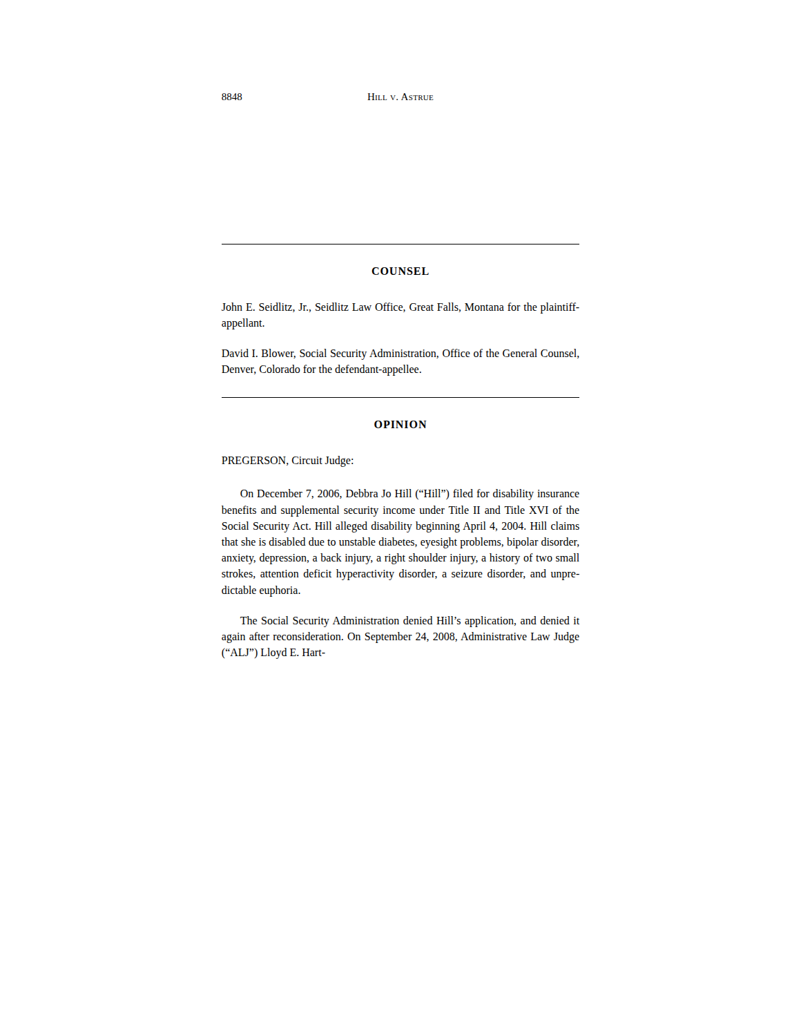8848 Hill v. Astrue
COUNSEL
John E. Seidlitz, Jr., Seidlitz Law Office, Great Falls, Montana for the plaintiff-appellant.
David I. Blower, Social Security Administration, Office of the General Counsel, Denver, Colorado for the defendant-appellee.
OPINION
PREGERSON, Circuit Judge:
On December 7, 2006, Debbra Jo Hill (“Hill”) filed for disability insurance benefits and supplemental security income under Title II and Title XVI of the Social Security Act. Hill alleged disability beginning April 4, 2004. Hill claims that she is disabled due to unstable diabetes, eyesight problems, bipolar disorder, anxiety, depression, a back injury, a right shoulder injury, a history of two small strokes, attention deficit hyperactivity disorder, a seizure disorder, and unpredictable euphoria.
The Social Security Administration denied Hill’s application, and denied it again after reconsideration. On September 24, 2008, Administrative Law Judge (“ALJ”) Lloyd E. Hart-